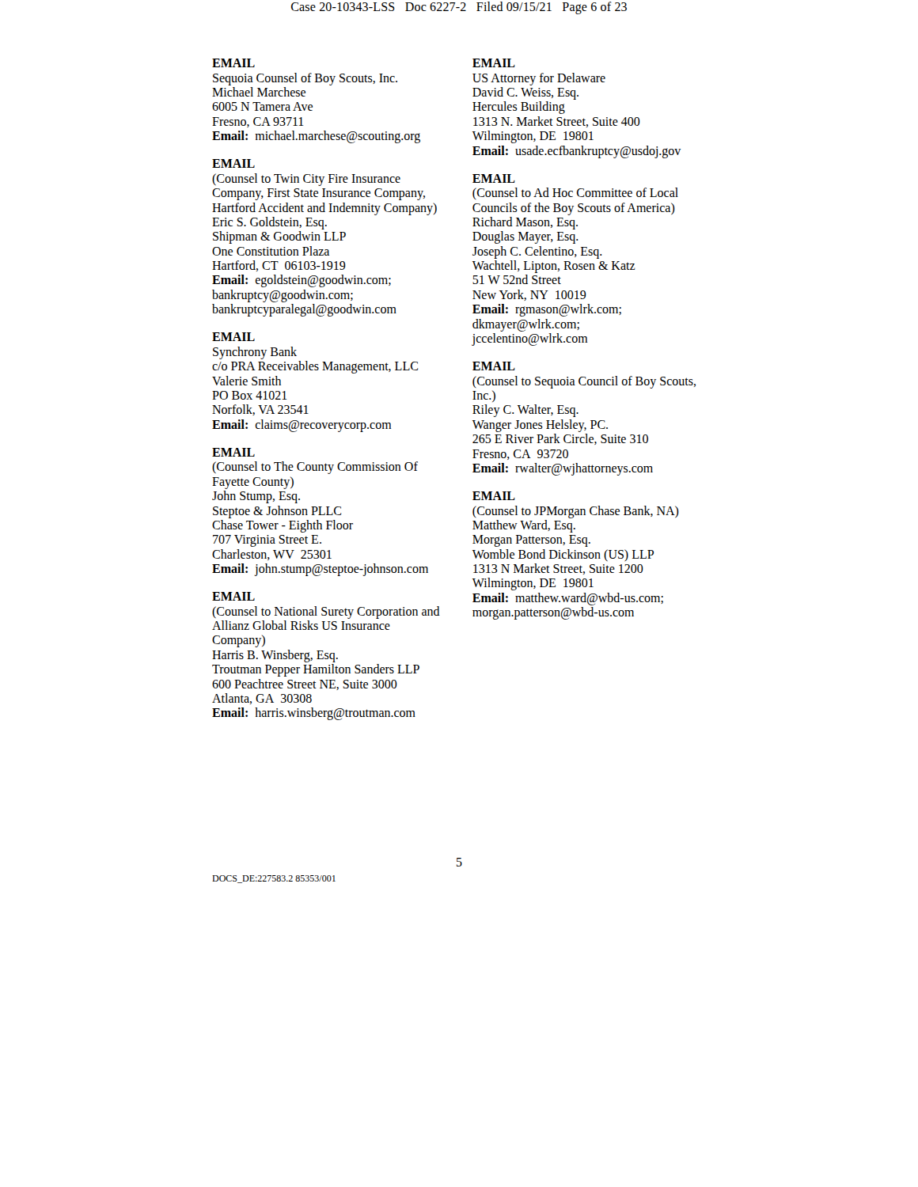Case 20-10343-LSS Doc 6227-2 Filed 09/15/21 Page 6 of 23
EMAIL
Sequoia Counsel of Boy Scouts, Inc.
Michael Marchese
6005 N Tamera Ave
Fresno, CA 93711
Email: michael.marchese@scouting.org
EMAIL
(Counsel to Twin City Fire Insurance
Company, First State Insurance Company,
Hartford Accident and Indemnity Company)
Eric S. Goldstein, Esq.
Shipman & Goodwin LLP
One Constitution Plaza
Hartford, CT 06103-1919
Email: egoldstein@goodwin.com;
bankruptcy@goodwin.com;
bankruptcyparalegal@goodwin.com
EMAIL
Synchrony Bank
c/o PRA Receivables Management, LLC
Valerie Smith
PO Box 41021
Norfolk, VA 23541
Email: claims@recoverycorp.com
EMAIL
(Counsel to The County Commission Of
Fayette County)
John Stump, Esq.
Steptoe & Johnson PLLC
Chase Tower - Eighth Floor
707 Virginia Street E.
Charleston, WV 25301
Email: john.stump@steptoe-johnson.com
EMAIL
(Counsel to National Surety Corporation and
Allianz Global Risks US Insurance
Company)
Harris B. Winsberg, Esq.
Troutman Pepper Hamilton Sanders LLP
600 Peachtree Street NE, Suite 3000
Atlanta, GA 30308
Email: harris.winsberg@troutman.com
EMAIL
US Attorney for Delaware
David C. Weiss, Esq.
Hercules Building
1313 N. Market Street, Suite 400
Wilmington, DE 19801
Email: usade.ecfbankruptcy@usdoj.gov
EMAIL
(Counsel to Ad Hoc Committee of Local
Councils of the Boy Scouts of America)
Richard Mason, Esq.
Douglas Mayer, Esq.
Joseph C. Celentino, Esq.
Wachtell, Lipton, Rosen & Katz
51 W 52nd Street
New York, NY 10019
Email: rgmason@wlrk.com;
dkmayer@wlrk.com;
jccelentino@wlrk.com
EMAIL
(Counsel to Sequoia Council of Boy Scouts,
Inc.)
Riley C. Walter, Esq.
Wanger Jones Helsley, PC.
265 E River Park Circle, Suite 310
Fresno, CA 93720
Email: rwalter@wjhattorneys.com
EMAIL
(Counsel to JPMorgan Chase Bank, NA)
Matthew Ward, Esq.
Morgan Patterson, Esq.
Womble Bond Dickinson (US) LLP
1313 N Market Street, Suite 1200
Wilmington, DE 19801
Email: matthew.ward@wbd-us.com;
morgan.patterson@wbd-us.com
5
DOCS_DE:227583.2 85353/001